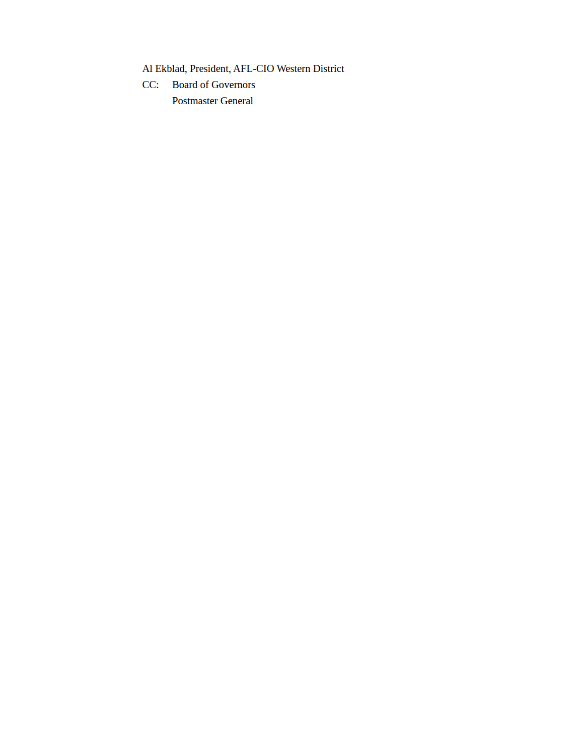Al Ekblad, President, AFL-CIO Western District
CC:
Board of Governors
Postmaster General